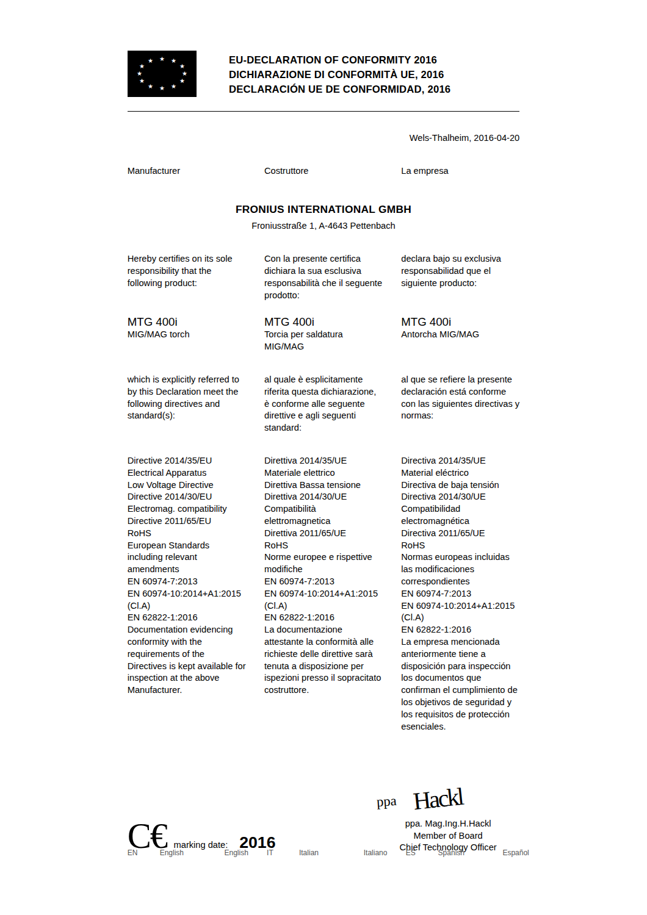★ ★ ★ ★ ★ ★ ★ ★ ★ ★ ★ ★
EU-DECLARATION OF CONFORMITY 2016
DICHIARAZIONE DI CONFORMITÀ UE, 2016
DECLARACIÓN UE DE CONFORMIDAD, 2016
Wels-Thalheim, 2016-04-20
Manufacturer
Costruttore
La empresa
FRONIUS INTERNATIONAL GMBH
Froniusstraße 1, A-4643 Pettenbach
Hereby certifies on its sole responsibility that the following product:
Con la presente certifica dichiara la sua esclusiva responsabilità che il seguente prodotto:
declara bajo su exclusiva responsabilidad que el siguiente producto:
MTG 400i
MIG/MAG torch
MTG 400i
Torcia per saldatura MIG/MAG
MTG 400i
Antorcha MIG/MAG
which is explicitly referred to by this Declaration meet the following directives and standard(s):
al quale è esplicitamente riferita questa dichiarazione, è conforme alle seguente direttive e agli seguenti standard:
al que se refiere la presente declaración está conforme con las siguientes directivas y normas:
Directive 2014/35/EU
Electrical Apparatus
Low Voltage Directive
Directive 2014/30/EU
Electromag. compatibility
Directive 2011/65/EU
RoHS
European Standards including relevant amendments
EN 60974-7:2013
EN 60974-10:2014+A1:2015 (Cl.A)
EN 62822-1:2016
Documentation evidencing conformity with the requirements of the Directives is kept available for inspection at the above Manufacturer.
Direttiva 2014/35/UE
Materiale elettrico
Direttiva Bassa tensione
Direttiva 2014/30/UE
Compatibilità elettromagnetica
Direttiva 2011/65/UE
RoHS
Norme europee e rispettive modifiche
EN 60974-7:2013
EN 60974-10:2014+A1:2015 (Cl.A)
EN 62822-1:2016
La documentazione attestante la conformità alle richieste delle direttive sarà tenuta a disposizione per ispezioni presso il sopracitato costruttore.
Directiva 2014/35/UE
Material eléctrico
Directiva de baja tensión
Directiva 2014/30/UE
Compatibilidad electromagnética
Directiva 2011/65/UE
RoHS
Normas europeas incluidas las modificaciones correspondientes
EN 60974-7:2013
EN 60974-10:2014+A1:2015 (Cl.A)
EN 62822-1:2016
La empresa mencionada anteriormente tiene a disposición para inspección los documentos que confirman el cumplimiento de los objetivos de seguridad y los requisitos de protección esenciales.
C€ marking date: 2016
ppa Hackl
ppa. Mag.Ing.H.Hackl
Member of Board
Chief Technology Officer
EN English English
IT Italian Italiano
ES Spanish Español